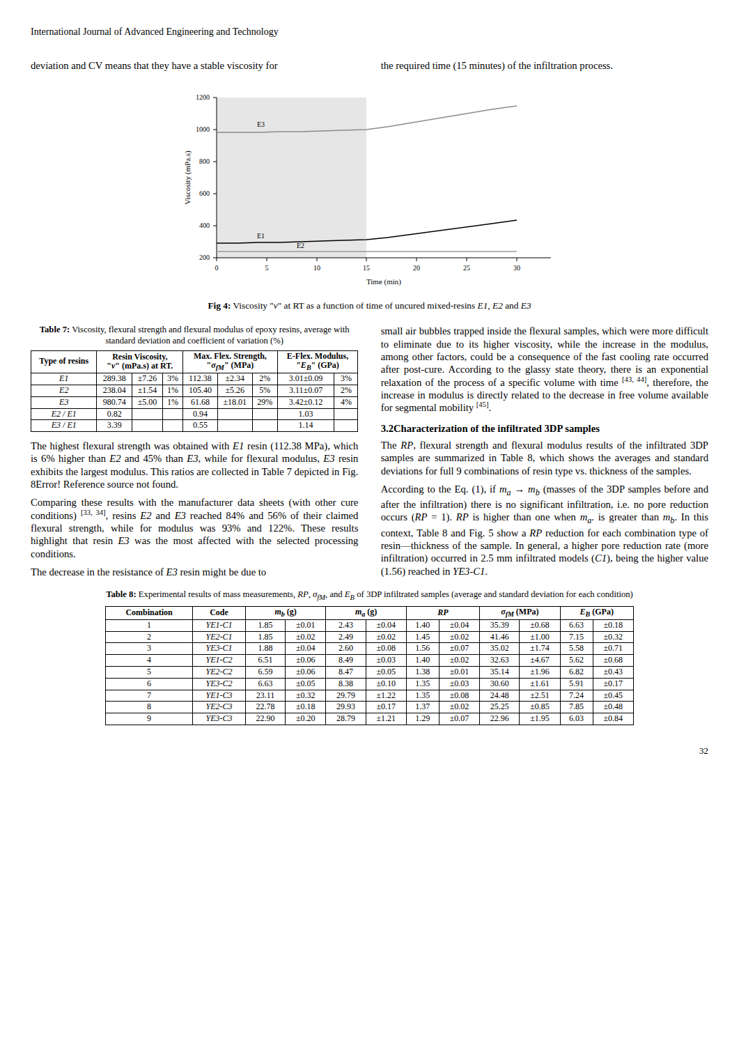International Journal of Advanced Engineering and Technology
deviation and CV means that they have a stable viscosity for
the required time (15 minutes) of the infiltration process.
200 400 600 800 1000 1200 0 5 10 15 20 25 30 Time (min) Viscosity (mPa.s) E3 E1 E2
Fig 4: Viscosity "ν" at RT as a function of time of uncured mixed-resins E1, E2 and E3
Table 7: Viscosity, flexural strength and flexural modulus of epoxy resins, average with standard deviation and coefficient of variation (%)
| Type of resins | Resin Viscosity, " ν " (mPa.s) at RT. | Max. Flex. Strength, " σ fM " (MPa) | E-Flex. Modulus, " E B " (GPa) |
| --- | --- | --- | --- |
| E1 | 289.38 | ±7.26 | 3% | 112.38 | ±2.34 | 2% | 3.01±0.09 | 3% |
| E2 | 238.04 | ±1.54 | 1% | 105.40 | ±5.26 | 5% | 3.11±0.07 | 2% |
| E3 | 980.74 | ±5.00 | 1% | 61.68 | ±18.01 | 29% | 3.42±0.12 | 4% |
| E2 / E1 | 0.82 | | | 0.94 | | | 1.03 | |
| E3 / E1 | 3.39 | | | 0.55 | | | 1.14 | |
The highest flexural strength was obtained with E1 resin (112.38 MPa), which is 6% higher than E2 and 45% than E3, while for flexural modulus, E3 resin exhibits the largest modulus. This ratios are collected in Table 7 depicted in Fig. 8Error! Reference source not found.
Comparing these results with the manufacturer data sheets (with other cure conditions) [33, 34], resins E2 and E3 reached 84% and 56% of their claimed flexural strength, while for modulus was 93% and 122%. These results highlight that resin E3 was the most affected with the selected processing conditions.
The decrease in the resistance of E3 resin might be due to
small air bubbles trapped inside the flexural samples, which were more difficult to eliminate due to its higher viscosity, while the increase in the modulus, among other factors, could be a consequence of the fast cooling rate occurred after post-cure. According to the glassy state theory, there is an exponential relaxation of the process of a specific volume with time [43, 44], therefore, the increase in modulus is directly related to the decrease in free volume available for segmental mobility [45].
3.2Characterization of the infiltrated 3DP samples
The RP, flexural strength and flexural modulus results of the infiltrated 3DP samples are summarized in Table 8, which shows the averages and standard deviations for full 9 combinations of resin type vs. thickness of the samples.
According to the Eq. (1), if ma → mb (masses of the 3DP samples before and after the infiltration) there is no significant infiltration, i.e. no pore reduction occurs (RP = 1). RP is higher than one when ma. is greater than mb. In this context, Table 8 and Fig. 5 show a RP reduction for each combination type of resin—thickness of the sample. In general, a higher pore reduction rate (more infiltration) occurred in 2.5 mm infiltrated models (C1), being the higher value (1.56) reached in YE3-C1.
Table 8: Experimental results of mass measurements, RP, σfM, and EB of 3DP infiltrated samples (average and standard deviation for each condition)
| Combination | Code | m b (g) | m a (g) | RP | σ fM (MPa) | E B (GPa) |
| --- | --- | --- | --- | --- | --- | --- |
| 1 | YE1-C1 | 1.85 | ±0.01 | 2.43 | ±0.04 | 1.40 | ±0.04 | 35.39 | ±0.68 | 6.63 | ±0.18 |
| 2 | YE2-C1 | 1.85 | ±0.02 | 2.49 | ±0.02 | 1.45 | ±0.02 | 41.46 | ±1.00 | 7.15 | ±0.32 |
| 3 | YE3-C1 | 1.88 | ±0.04 | 2.60 | ±0.08 | 1.56 | ±0.07 | 35.02 | ±1.74 | 5.58 | ±0.71 |
| 4 | YE1-C2 | 6.51 | ±0.06 | 8.49 | ±0.03 | 1.40 | ±0.02 | 32.63 | ±4.67 | 5.62 | ±0.68 |
| 5 | YE2-C2 | 6.59 | ±0.06 | 8.47 | ±0.05 | 1.38 | ±0.01 | 35.14 | ±1.96 | 6.82 | ±0.43 |
| 6 | YE3-C2 | 6.63 | ±0.05 | 8.38 | ±0.10 | 1.35 | ±0.03 | 30.60 | ±1.61 | 5.91 | ±0.17 |
| 7 | YE1-C3 | 23.11 | ±0.32 | 29.79 | ±1.22 | 1.35 | ±0.08 | 24.48 | ±2.51 | 7.24 | ±0.45 |
| 8 | YE2-C3 | 22.78 | ±0.18 | 29.93 | ±0.17 | 1.37 | ±0.02 | 25.25 | ±0.85 | 7.85 | ±0.48 |
| 9 | YE3-C3 | 22.90 | ±0.20 | 28.79 | ±1.21 | 1.29 | ±0.07 | 22.96 | ±1.95 | 6.03 | ±0.84 |
32